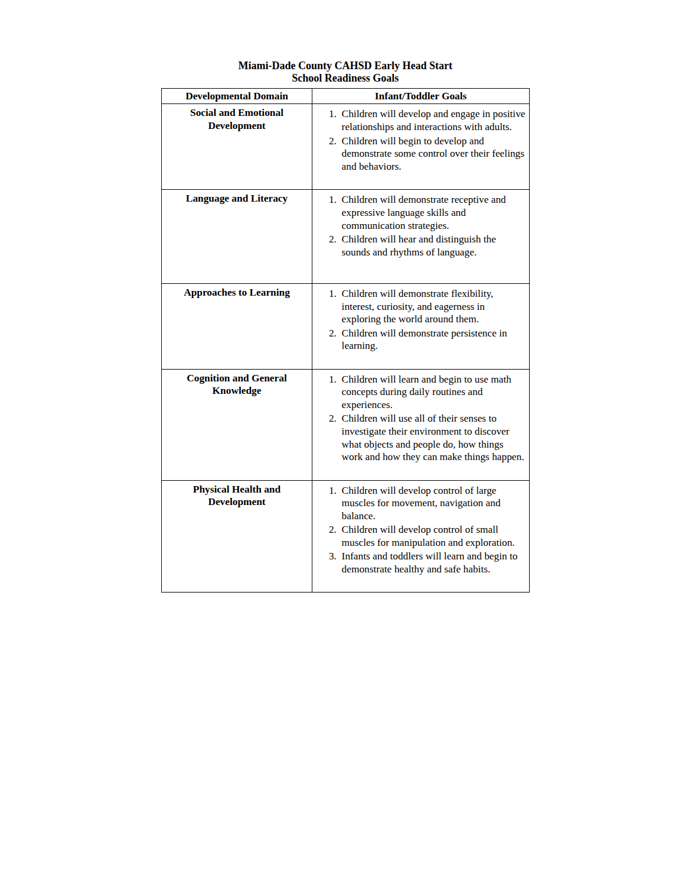Miami-Dade County CAHSD Early Head StartSchool Readiness Goals
| Developmental Domain | Infant/Toddler Goals |
| --- | --- |
| Social and Emotional Development | Children will develop and engage in positive relationships and interactions with adults. Children will begin to develop and demonstrate some control over their feelings and behaviors. |
| Language and Literacy | Children will demonstrate receptive and expressive language skills and communication strategies. Children will hear and distinguish the sounds and rhythms of language. |
| Approaches to Learning | Children will demonstrate flexibility, interest, curiosity, and eagerness in exploring the world around them. Children will demonstrate persistence in learning. |
| Cognition and General Knowledge | Children will learn and begin to use math concepts during daily routines and experiences. Children will use all of their senses to investigate their environment to discover what objects and people do, how things work and how they can make things happen. |
| Physical Health and Development | Children will develop control of large muscles for movement, navigation and balance. Children will develop control of small muscles for manipulation and exploration. Infants and toddlers will learn and begin to demonstrate healthy and safe habits. |